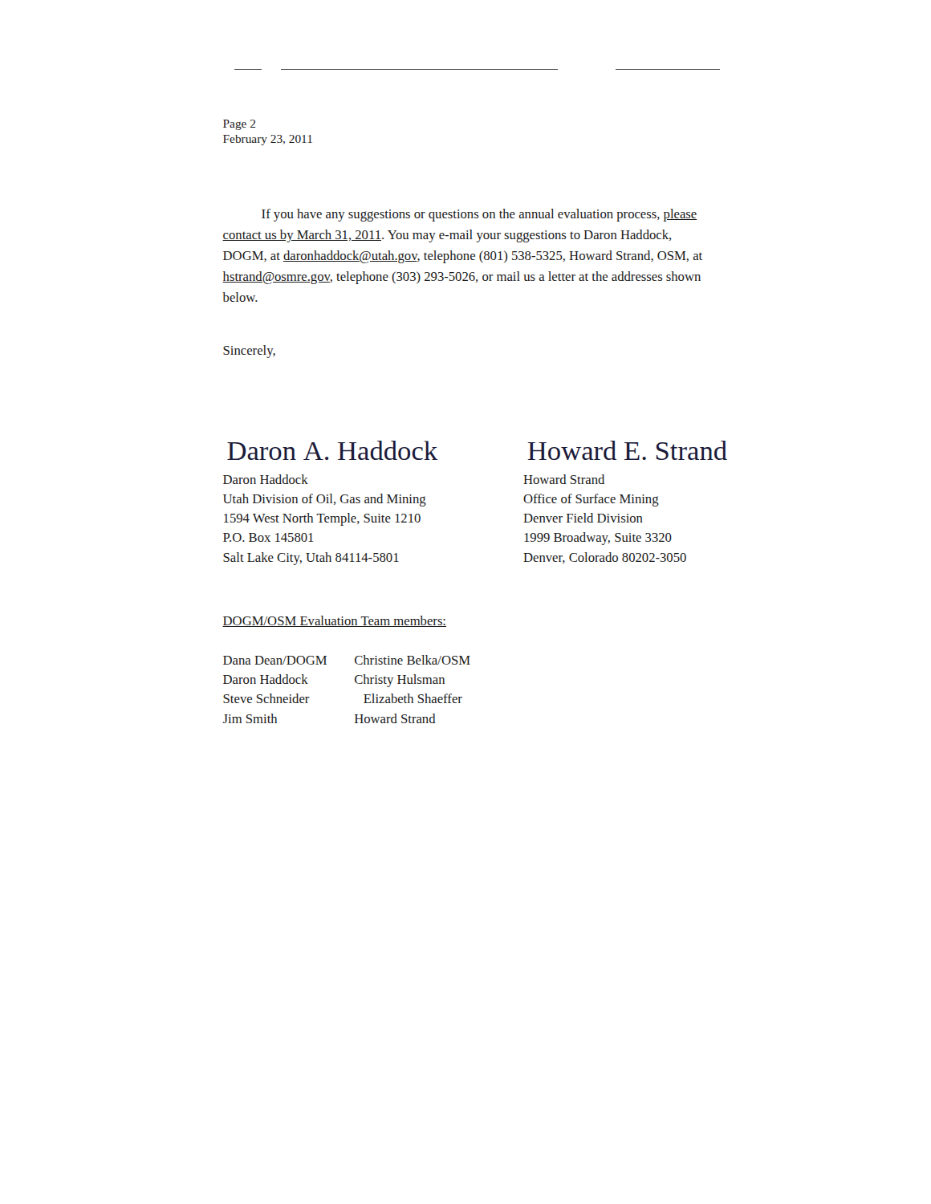Page 2
February 23, 2011
If you have any suggestions or questions on the annual evaluation process, please contact us by March 31, 2011. You may e-mail your suggestions to Daron Haddock, DOGM, at daronhaddock@utah.gov, telephone (801) 538-5325, Howard Strand, OSM, at hstrand@osmre.gov, telephone (303) 293-5026, or mail us a letter at the addresses shown below.
Sincerely,
Daron A. Haddock
Howard E. Strand
| Daron Haddock Utah Division of Oil, Gas and Mining 1594 West North Temple, Suite 1210 P.O. Box 145801 Salt Lake City, Utah 84114-5801 | Howard Strand Office of Surface Mining Denver Field Division 1999 Broadway, Suite 3320 Denver, Colorado 80202-3050 |
DOGM/OSM Evaluation Team members:
| Dana Dean/DOGM | Christine Belka/OSM |
| Daron Haddock | Christy Hulsman |
| Steve Schneider | Elizabeth Shaeffer |
| Jim Smith | Howard Strand |